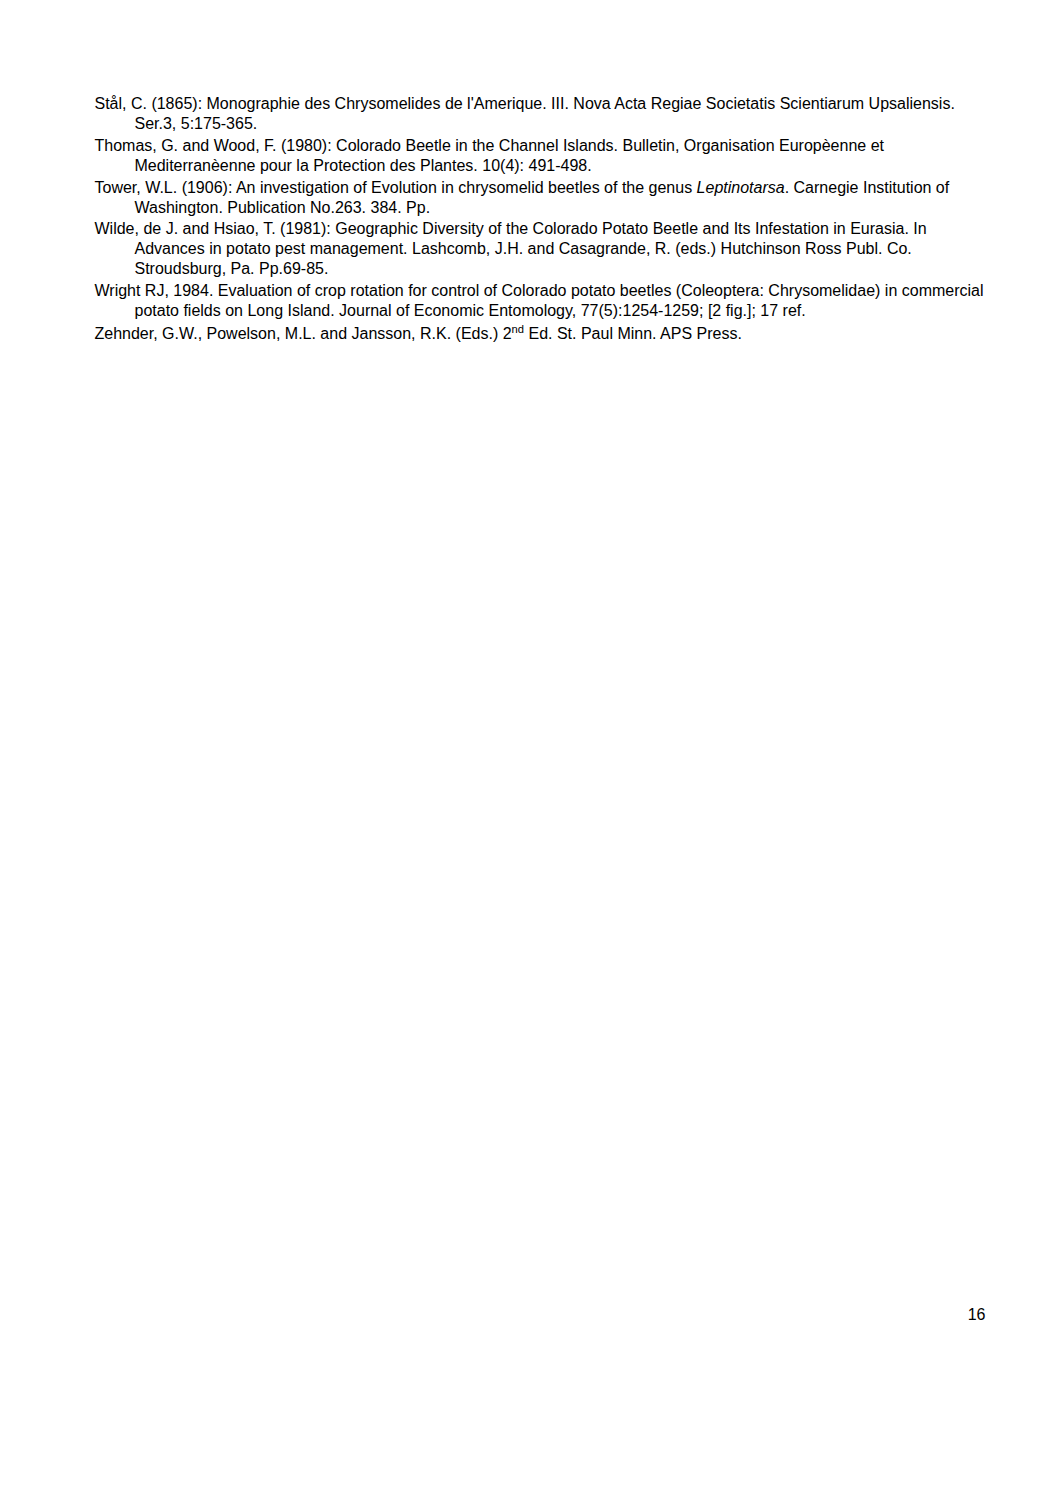Stål, C. (1865): Monographie des Chrysomelides de l'Amerique. III. Nova Acta Regiae Societatis Scientiarum Upsaliensis. Ser.3, 5:175-365.
Thomas, G. and Wood, F. (1980): Colorado Beetle in the Channel Islands. Bulletin, Organisation Europèenne et Mediterranèenne pour la Protection des Plantes. 10(4): 491-498.
Tower, W.L. (1906): An investigation of Evolution in chrysomelid beetles of the genus Leptinotarsa. Carnegie Institution of Washington. Publication No.263. 384. Pp.
Wilde, de J. and Hsiao, T. (1981): Geographic Diversity of the Colorado Potato Beetle and Its Infestation in Eurasia. In Advances in potato pest management. Lashcomb, J.H. and Casagrande, R. (eds.) Hutchinson Ross Publ. Co. Stroudsburg, Pa. Pp.69-85.
Wright RJ, 1984. Evaluation of crop rotation for control of Colorado potato beetles (Coleoptera: Chrysomelidae) in commercial potato fields on Long Island. Journal of Economic Entomology, 77(5):1254-1259; [2 fig.]; 17 ref.
Zehnder, G.W., Powelson, M.L. and Jansson, R.K. (Eds.) 2nd Ed. St. Paul Minn. APS Press.
16